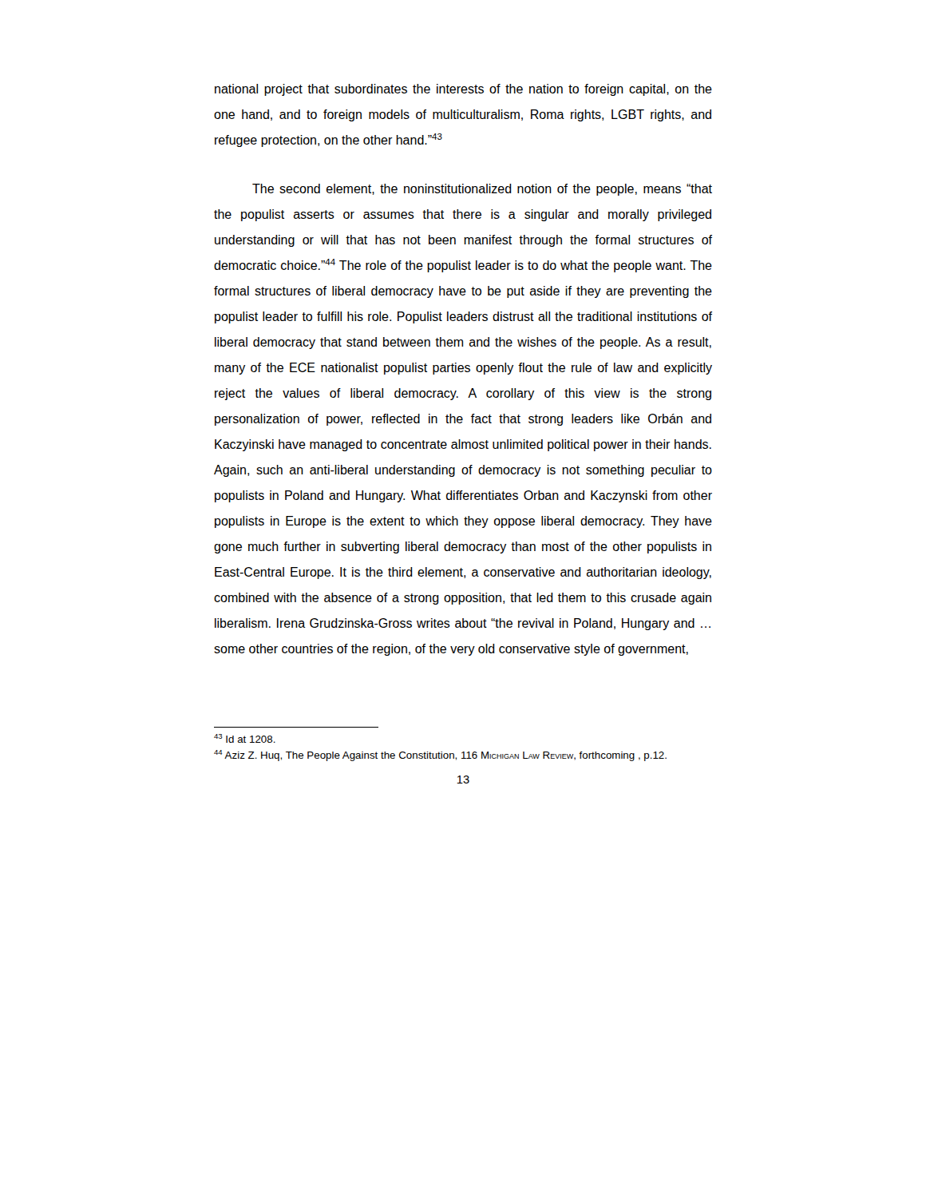national project that subordinates the interests of the nation to foreign capital, on the one hand, and to foreign models of multiculturalism, Roma rights, LGBT rights, and refugee protection, on the other hand.”43
The second element, the noninstitutionalized notion of the people, means “that the populist asserts or assumes that there is a singular and morally privileged understanding or will that has not been manifest through the formal structures of democratic choice.”44 The role of the populist leader is to do what the people want. The formal structures of liberal democracy have to be put aside if they are preventing the populist leader to fulfill his role. Populist leaders distrust all the traditional institutions of liberal democracy that stand between them and the wishes of the people. As a result, many of the ECE nationalist populist parties openly flout the rule of law and explicitly reject the values of liberal democracy. A corollary of this view is the strong personalization of power, reflected in the fact that strong leaders like Orbán and Kaczyinski have managed to concentrate almost unlimited political power in their hands. Again, such an anti-liberal understanding of democracy is not something peculiar to populists in Poland and Hungary. What differentiates Orban and Kaczynski from other populists in Europe is the extent to which they oppose liberal democracy. They have gone much further in subverting liberal democracy than most of the other populists in East-Central Europe. It is the third element, a conservative and authoritarian ideology, combined with the absence of a strong opposition, that led them to this crusade again liberalism. Irena Grudzinska-Gross writes about “the revival in Poland, Hungary and … some other countries of the region, of the very old conservative style of government,
43 Id at 1208.
44 Aziz Z. Huq, The People Against the Constitution, 116 Michigan Law Review, forthcoming , p.12.
13